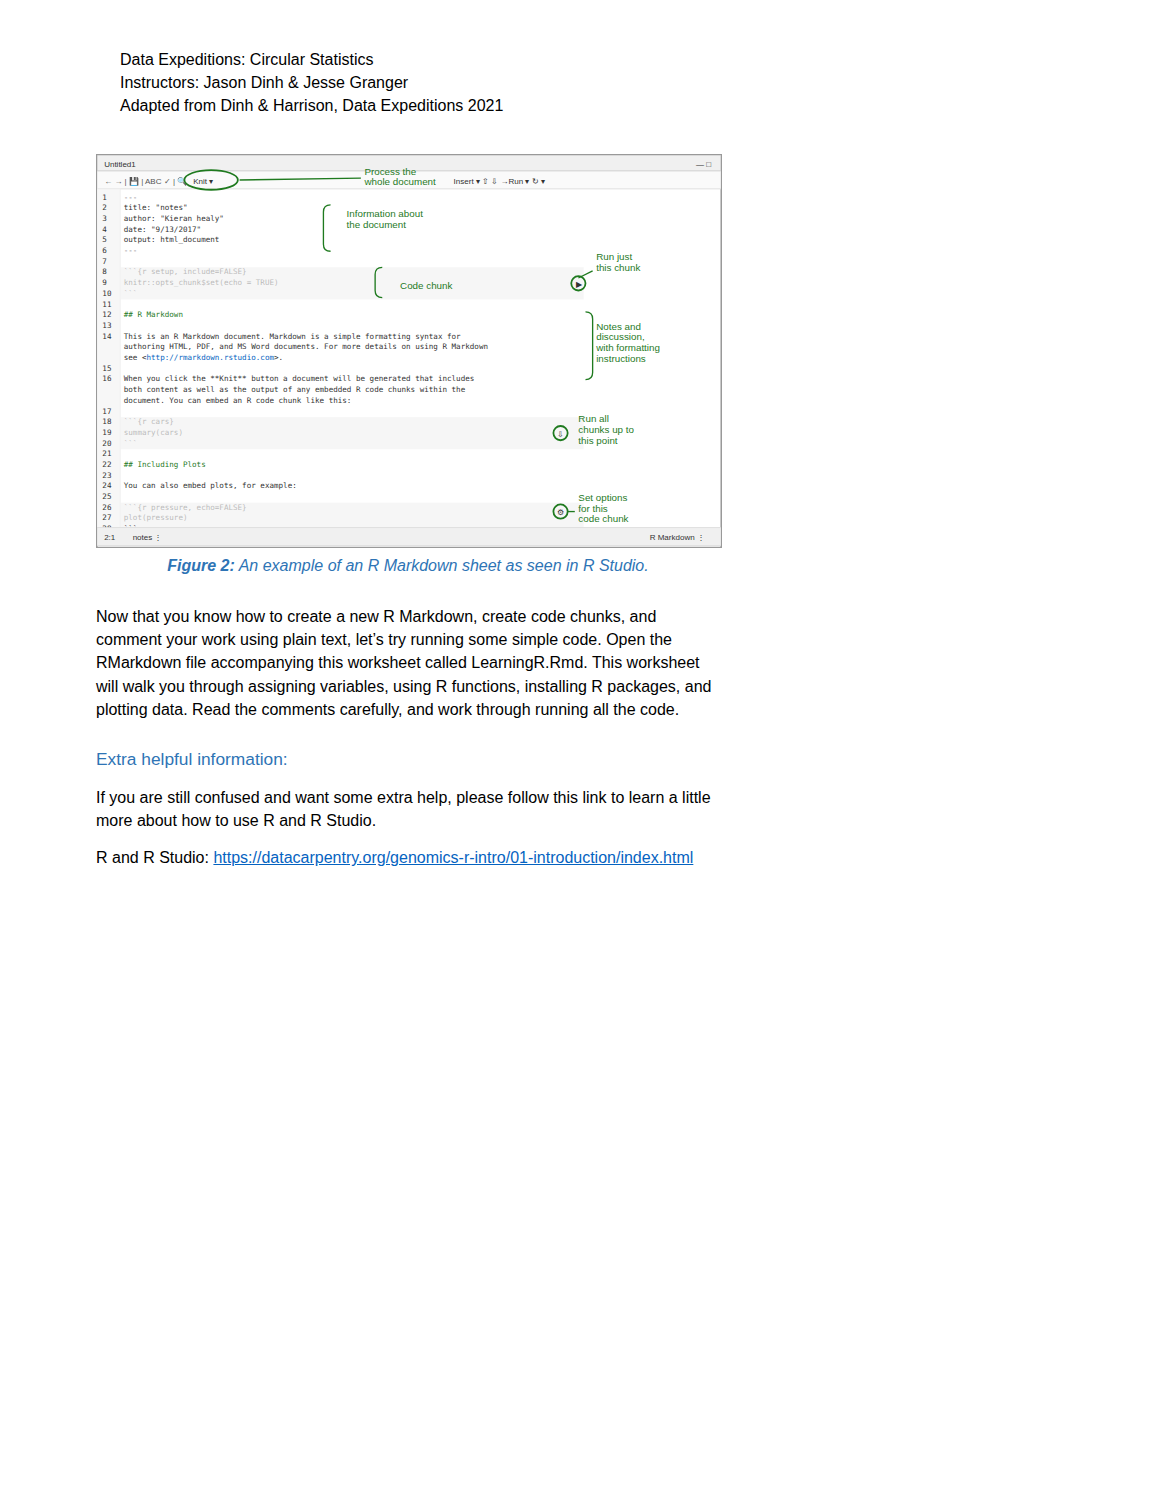Data Expeditions: Circular Statistics
Instructors: Jason Dinh & Jesse Granger
Adapted from Dinh & Harrison, Data Expeditions 2021
Untitled1 — □ ← → | 💾 | ABC ✓ | 🔍 Knit ▾ Insert ▾ ⇧ ⇩ →Run ▾ ↻ ▾ 1--- 2title: "notes" 3author: "Kieran healy" 4date: "9/13/2017" 5output: html_document 6--- 7 8```{r setup, include=FALSE} 9knitr::opts_chunk$set(echo = TRUE) 10``` 11 12## R Markdown 13 14This is an R Markdown document. Markdown is a simple formatting syntax for authoring HTML, PDF, and MS Word documents. For more details on using R Markdown see <http://rmarkdown.rstudio.com>. 15 16When you click the **Knit** button a document will be generated that includes both content as well as the output of any embedded R code chunks within the document. You can embed an R code chunk like this: 17 18```{r cars} 19summary(cars) 20``` 21 22## Including Plots 23 24You can also embed plots, for example: 25 26```{r pressure, echo=FALSE} 27plot(pressure) ▶ ⇩ ⚙ Process the whole document Information about the document Run just this chunk Code chunk Notes and discussion, with formatting instructions Run all chunks up to this point Set options for this code chunk 28``` 2:1 notes ⋮ R Markdown ⋮
Figure 2: An example of an R Markdown sheet as seen in R Studio.
Now that you know how to create a new R Markdown, create code chunks, and comment your work using plain text, let’s try running some simple code. Open the RMarkdown file accompanying this worksheet called LearningR.Rmd. This worksheet will walk you through assigning variables, using R functions, installing R packages, and plotting data. Read the comments carefully, and work through running all the code.
Extra helpful information:
If you are still confused and want some extra help, please follow this link to learn a little more about how to use R and R Studio.
R and R Studio: https://datacarpentry.org/genomics-r-intro/01-introduction/index.html